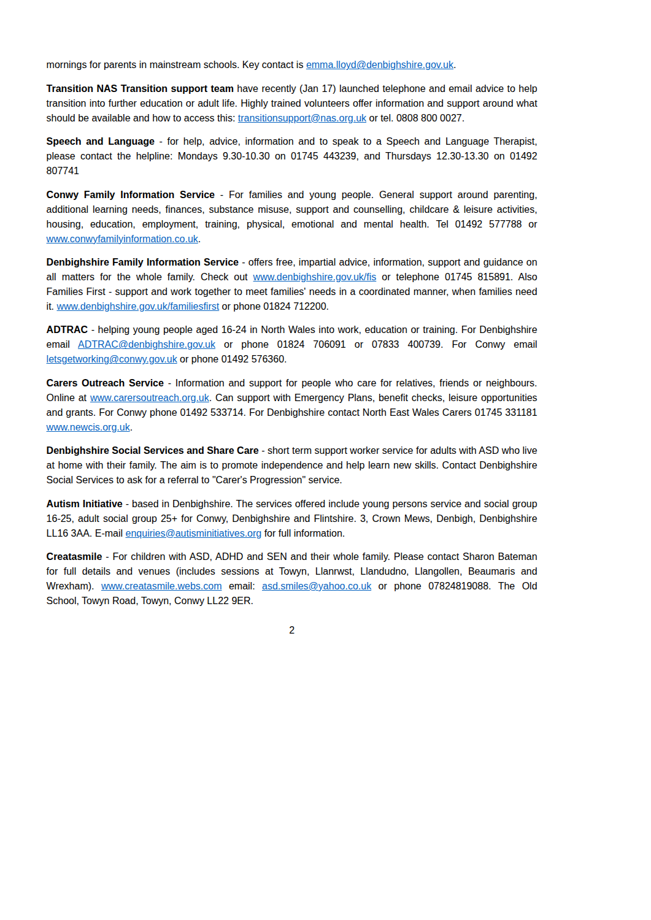mornings for parents in mainstream schools. Key contact is emma.lloyd@denbighshire.gov.uk.
Transition NAS Transition support team have recently (Jan 17) launched telephone and email advice to help transition into further education or adult life. Highly trained volunteers offer information and support around what should be available and how to access this: transitionsupport@nas.org.uk or tel. 0808 800 0027.
Speech and Language - for help, advice, information and to speak to a Speech and Language Therapist, please contact the helpline: Mondays 9.30-10.30 on 01745 443239, and Thursdays 12.30-13.30 on 01492 807741
Conwy Family Information Service - For families and young people. General support around parenting, additional learning needs, finances, substance misuse, support and counselling, childcare & leisure activities, housing, education, employment, training, physical, emotional and mental health. Tel 01492 577788 or www.conwyfamilyinformation.co.uk.
Denbighshire Family Information Service - offers free, impartial advice, information, support and guidance on all matters for the whole family. Check out www.denbighshire.gov.uk/fis or telephone 01745 815891. Also Families First - support and work together to meet families' needs in a coordinated manner, when families need it. www.denbighshire.gov.uk/familiesfirst or phone 01824 712200.
ADTRAC - helping young people aged 16-24 in North Wales into work, education or training. For Denbighshire email ADTRAC@denbighshire.gov.uk or phone 01824 706091 or 07833 400739. For Conwy email letsgetworking@conwy.gov.uk or phone 01492 576360.
Carers Outreach Service - Information and support for people who care for relatives, friends or neighbours. Online at www.carersoutreach.org.uk. Can support with Emergency Plans, benefit checks, leisure opportunities and grants. For Conwy phone 01492 533714. For Denbighshire contact North East Wales Carers 01745 331181 www.newcis.org.uk.
Denbighshire Social Services and Share Care - short term support worker service for adults with ASD who live at home with their family. The aim is to promote independence and help learn new skills. Contact Denbighshire Social Services to ask for a referral to "Carer's Progression" service.
Autism Initiative - based in Denbighshire. The services offered include young persons service and social group 16-25, adult social group 25+ for Conwy, Denbighshire and Flintshire. 3, Crown Mews, Denbigh, Denbighshire LL16 3AA. E-mail enquiries@autisminitiatives.org for full information.
Creatasmile - For children with ASD, ADHD and SEN and their whole family. Please contact Sharon Bateman for full details and venues (includes sessions at Towyn, Llanrwst, Llandudno, Llangollen, Beaumaris and Wrexham). www.creatasmile.webs.com email: asd.smiles@yahoo.co.uk or phone 07824819088. The Old School, Towyn Road, Towyn, Conwy LL22 9ER.
2